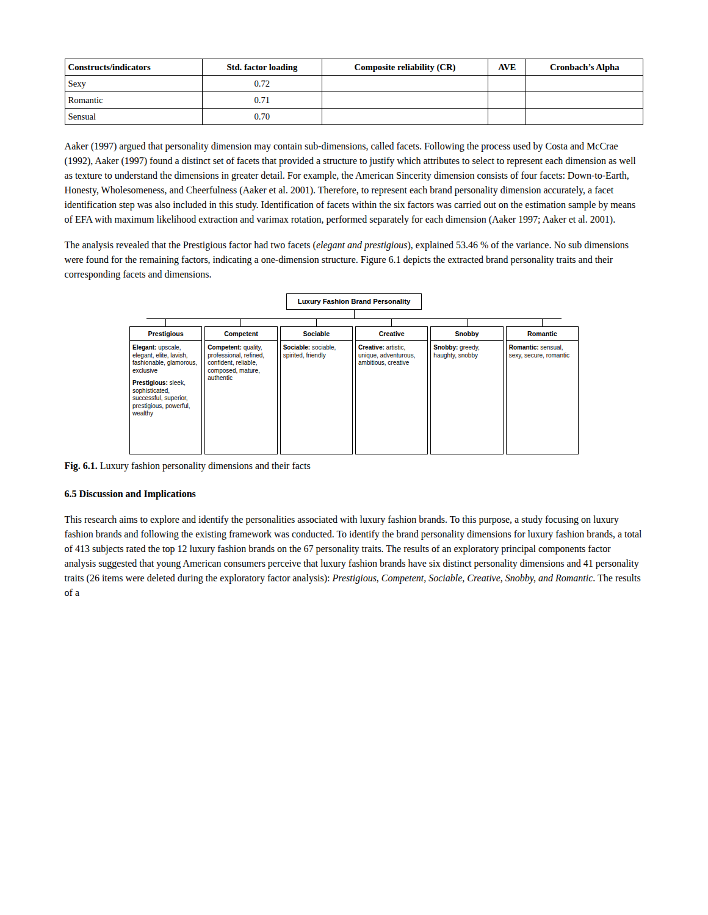| Constructs/indicators | Std. factor loading | Composite reliability (CR) | AVE | Cronbach’s Alpha |
| --- | --- | --- | --- | --- |
| Sexy | 0.72 | | | |
| Romantic | 0.71 | | | |
| Sensual | 0.70 | | | |
Aaker (1997) argued that personality dimension may contain sub-dimensions, called facets. Following the process used by Costa and McCrae (1992), Aaker (1997) found a distinct set of facets that provided a structure to justify which attributes to select to represent each dimension as well as texture to understand the dimensions in greater detail. For example, the American Sincerity dimension consists of four facets: Down-to-Earth, Honesty, Wholesomeness, and Cheerfulness (Aaker et al. 2001). Therefore, to represent each brand personality dimension accurately, a facet identification step was also included in this study. Identification of facets within the six factors was carried out on the estimation sample by means of EFA with maximum likelihood extraction and varimax rotation, performed separately for each dimension (Aaker 1997; Aaker et al. 2001).
The analysis revealed that the Prestigious factor had two facets (elegant and prestigious), explained 53.46 % of the variance. No sub dimensions were found for the remaining factors, indicating a one-dimension structure. Figure 6.1 depicts the extracted brand personality traits and their corresponding facets and dimensions.
Luxury Fashion Brand Personality
| Prestigious Elegant: upscale, elegant, elite, lavish, fashionable, glamorous, exclusive Prestigious: sleek, sophisticated, successful, superior, prestigious, powerful, wealthy | Competent Competent: quality, professional, refined, confident, reliable, composed, mature, authentic | Sociable Sociable: sociable, spirited, friendly | Creative Creative: artistic, unique, adventurous, ambitious, creative | Snobby Snobby: greedy, haughty, snobby | Romantic Romantic: sensual, sexy, secure, romantic |
Fig. 6.1. Luxury fashion personality dimensions and their facts
6.5 Discussion and Implications
This research aims to explore and identify the personalities associated with luxury fashion brands. To this purpose, a study focusing on luxury fashion brands and following the existing framework was conducted. To identify the brand personality dimensions for luxury fashion brands, a total of 413 subjects rated the top 12 luxury fashion brands on the 67 personality traits. The results of an exploratory principal components factor analysis suggested that young American consumers perceive that luxury fashion brands have six distinct personality dimensions and 41 personality traits (26 items were deleted during the exploratory factor analysis): Prestigious, Competent, Sociable, Creative, Snobby, and Romantic. The results of a